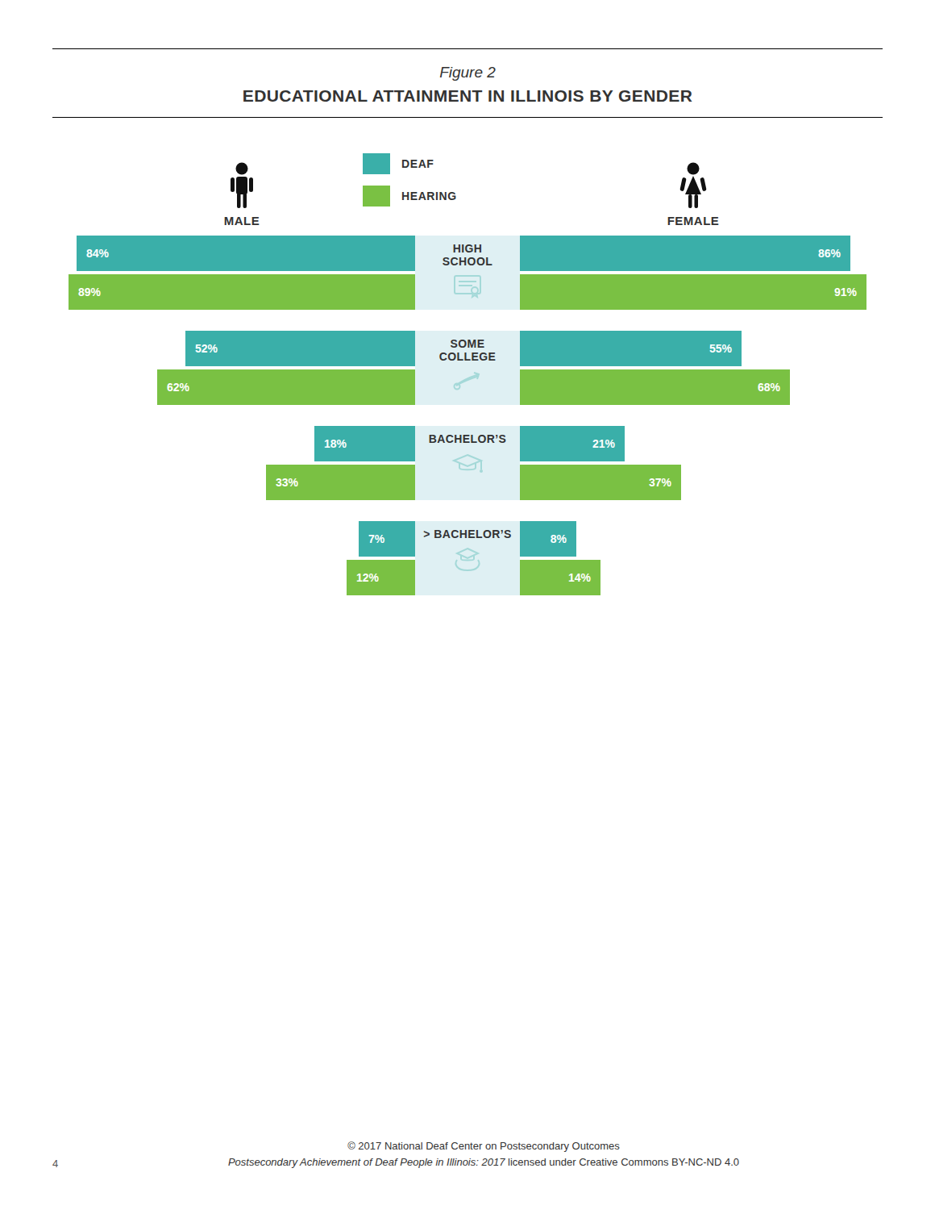Figure 2
EDUCATIONAL ATTAINMENT IN ILLINOIS BY GENDER
MALE
DEAF
HEARING
FEMALE
84%
89%
HIGH
SCHOOL
86%
91%
52%
62%
SOME
COLLEGE
55%
68%
18%
33%
BACHELOR’S
21%
37%
7%
12%
> BACHELOR’S
8%
14%
4
© 2017 National Deaf Center on Postsecondary Outcomes
Postsecondary Achievement of Deaf People in Illinois: 2017 licensed under Creative Commons BY-NC-ND 4.0